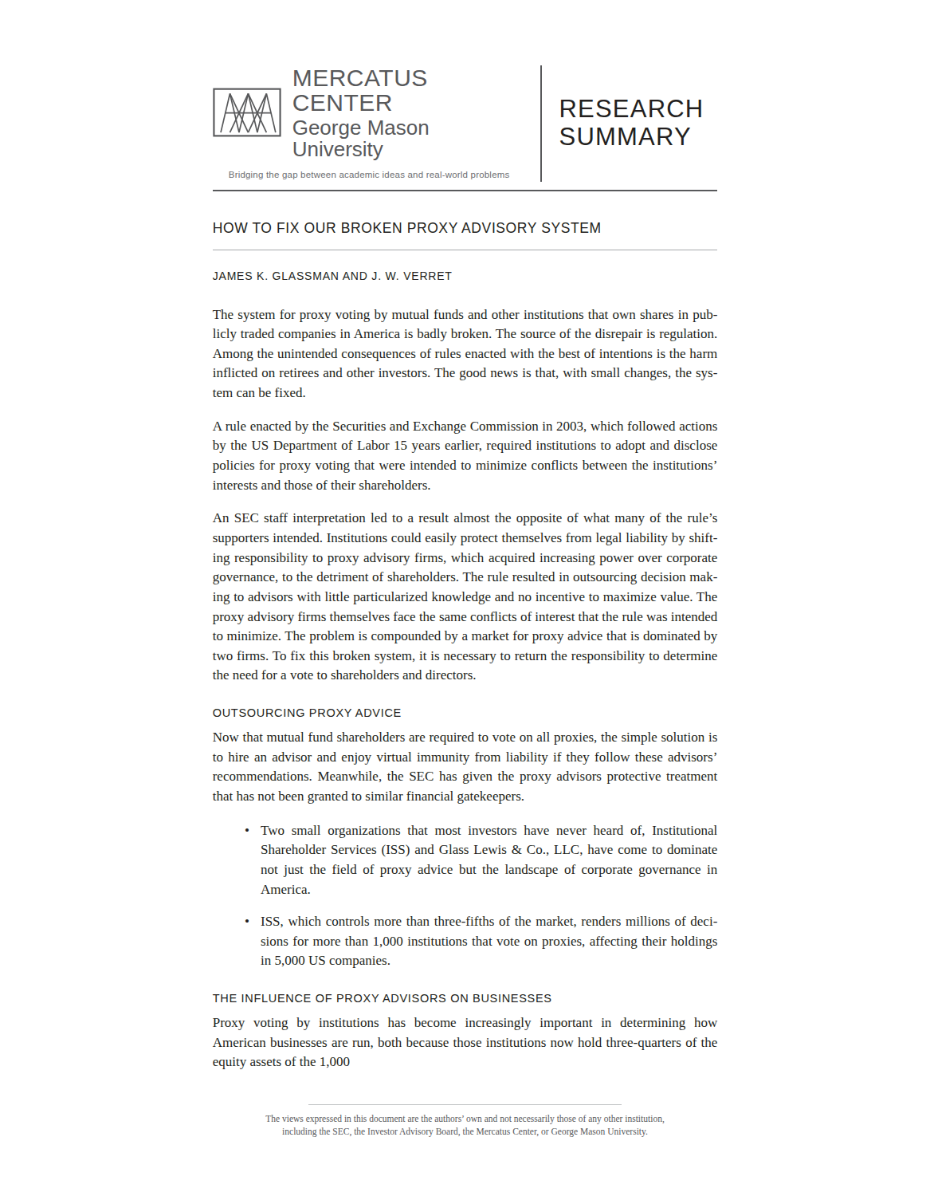MERCATUS CENTER
George Mason University
Bridging the gap between academic ideas and real-world problems
Research
Summary
How to Fix Our Broken Proxy Advisory System
James K. Glassman and J. W. Verret
The system for proxy voting by mutual funds and other institutions that own shares in publicly traded companies in America is badly broken. The source of the disrepair is regulation. Among the unintended consequences of rules enacted with the best of intentions is the harm inflicted on retirees and other investors. The good news is that, with small changes, the system can be fixed.
A rule enacted by the Securities and Exchange Commission in 2003, which followed actions by the US Department of Labor 15 years earlier, required institutions to adopt and disclose policies for proxy voting that were intended to minimize conflicts between the institutions’ interests and those of their shareholders.
An SEC staff interpretation led to a result almost the opposite of what many of the rule’s supporters intended. Institutions could easily protect themselves from legal liability by shifting responsibility to proxy advisory firms, which acquired increasing power over corporate governance, to the detriment of shareholders. The rule resulted in outsourcing decision making to advisors with little particularized knowledge and no incentive to maximize value. The proxy advisory firms themselves face the same conflicts of interest that the rule was intended to minimize. The problem is compounded by a market for proxy advice that is dominated by two firms. To fix this broken system, it is necessary to return the responsibility to determine the need for a vote to shareholders and directors.
Outsourcing Proxy Advice
Now that mutual fund shareholders are required to vote on all proxies, the simple solution is to hire an advisor and enjoy virtual immunity from liability if they follow these advisors’ recommendations. Meanwhile, the SEC has given the proxy advisors protective treatment that has not been granted to similar financial gatekeepers.
Two small organizations that most investors have never heard of, Institutional Shareholder Services (ISS) and Glass Lewis & Co., LLC, have come to dominate not just the field of proxy advice but the landscape of corporate governance in America.
ISS, which controls more than three-fifths of the market, renders millions of decisions for more than 1,000 institutions that vote on proxies, affecting their holdings in 5,000 US companies.
The Influence of Proxy Advisors on Businesses
Proxy voting by institutions has become increasingly important in determining how American businesses are run, both because those institutions now hold three-quarters of the equity assets of the 1,000
The views expressed in this document are the authors’ own and not necessarily those of any other institution,
including the SEC, the Investor Advisory Board, the Mercatus Center, or George Mason University.